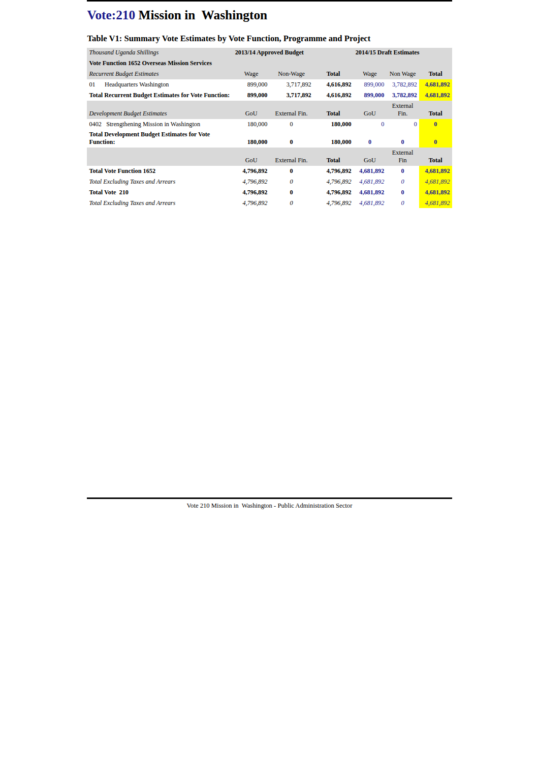Vote:210 Mission in Washington
Table V1: Summary Vote Estimates by Vote Function, Programme and Project
| Thousand Uganda Shillings | 2013/14 Approved Budget | 2014/15 Draft Estimates |
| Vote Function 1652 Overseas Mission Services |
| Recurrent Budget Estimates | Wage | Non-Wage | Total | Wage | Non Wage | Total |
| 01 Headquarters Washington | 899,000 | 3,717,892 | 4,616,892 | 899,000 | 3,782,892 | 4,681,892 |
| Total Recurrent Budget Estimates for Vote Function: | 899,000 | 3,717,892 | 4,616,892 | 899,000 | 3,782,892 | 4,681,892 |
| Development Budget Estimates | GoU | External Fin. | Total | GoU | External Fin. | Total |
| 0402 Strengthening Mission in Washington | 180,000 | 0 | 180,000 | 0 | 0 | 0 |
| Total Development Budget Estimates for Vote Function: | 180,000 | 0 | 180,000 | 0 | 0 | 0 |
| | GoU | External Fin. | Total | GoU | External Fin | Total |
| Total Vote Function 1652 | 4,796,892 | 0 | 4,796,892 | 4,681,892 | 0 | 4,681,892 |
| Total Excluding Taxes and Arrears | 4,796,892 | 0 | 4,796,892 | 4,681,892 | 0 | 4,681,892 |
| Total Vote 210 | 4,796,892 | 0 | 4,796,892 | 4,681,892 | 0 | 4,681,892 |
| Total Excluding Taxes and Arrears | 4,796,892 | 0 | 4,796,892 | 4,681,892 | 0 | 4,681,892 |
Vote 210 Mission in Washington - Public Administration Sector